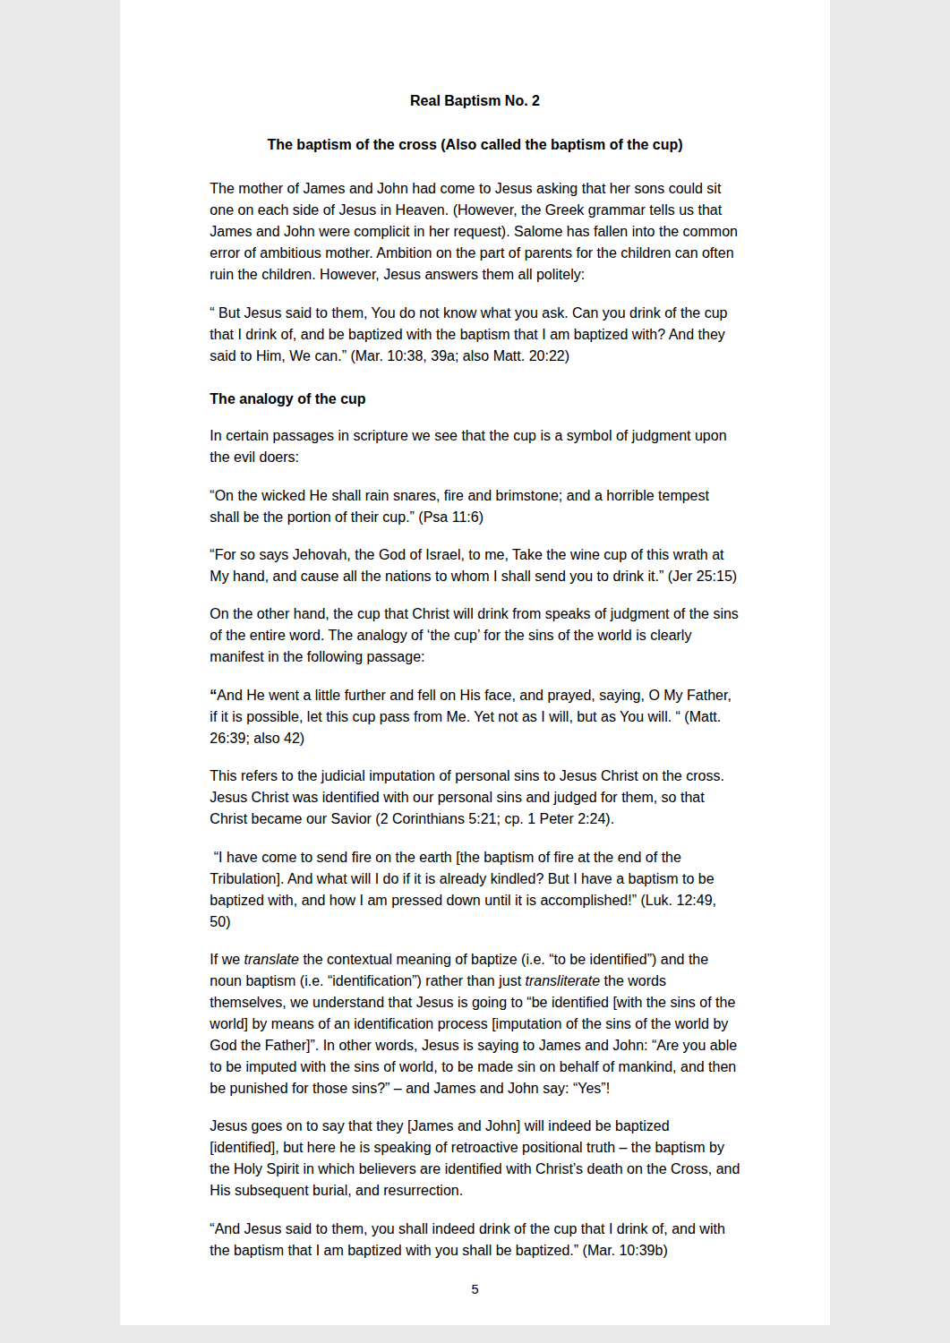Real Baptism No. 2 The baptism of the cross (Also called the baptism of the cup)
The mother of James and John had come to Jesus asking that her sons could sit one on each side of Jesus in Heaven. (However, the Greek grammar tells us that James and John were complicit in her request). Salome has fallen into the common error of ambitious mother. Ambition on the part of parents for the children can often ruin the children. However, Jesus answers them all politely:
“ But Jesus said to them, You do not know what you ask. Can you drink of the cup that I drink of, and be baptized with the baptism that I am baptized with? And they said to Him, We can.” (Mar. 10:38, 39a; also Matt. 20:22)
The analogy of the cup
In certain passages in scripture we see that the cup is a symbol of judgment upon the evil doers:
“On the wicked He shall rain snares, fire and brimstone; and a horrible tempest shall be the portion of their cup.” (Psa 11:6)
“For so says Jehovah, the God of Israel, to me, Take the wine cup of this wrath at My hand, and cause all the nations to whom I shall send you to drink it.” (Jer 25:15)
On the other hand, the cup that Christ will drink from speaks of judgment of the sins of the entire word. The analogy of ‘the cup’ for the sins of the world is clearly manifest in the following passage:
“And He went a little further and fell on His face, and prayed, saying, O My Father, if it is possible, let this cup pass from Me. Yet not as I will, but as You will. “ (Matt. 26:39; also 42)
This refers to the judicial imputation of personal sins to Jesus Christ on the cross. Jesus Christ was identified with our personal sins and judged for them, so that Christ became our Savior (2 Corinthians 5:21; cp. 1 Peter 2:24).
“I have come to send fire on the earth [the baptism of fire at the end of the Tribulation]. And what will I do if it is already kindled? But I have a baptism to be baptized with, and how I am pressed down until it is accomplished!” (Luk. 12:49, 50)
If we translate the contextual meaning of baptize (i.e. “to be identified”) and the noun baptism (i.e. “identification”) rather than just transliterate the words themselves, we understand that Jesus is going to “be identified [with the sins of the world] by means of an identification process [imputation of the sins of the world by God the Father]”. In other words, Jesus is saying to James and John: “Are you able to be imputed with the sins of world, to be made sin on behalf of mankind, and then be punished for those sins?” – and James and John say: “Yes”!
Jesus goes on to say that they [James and John] will indeed be baptized [identified], but here he is speaking of retroactive positional truth – the baptism by the Holy Spirit in which believers are identified with Christ’s death on the Cross, and His subsequent burial, and resurrection.
“And Jesus said to them, you shall indeed drink of the cup that I drink of, and with the baptism that I am baptized with you shall be baptized.” (Mar. 10:39b)
5